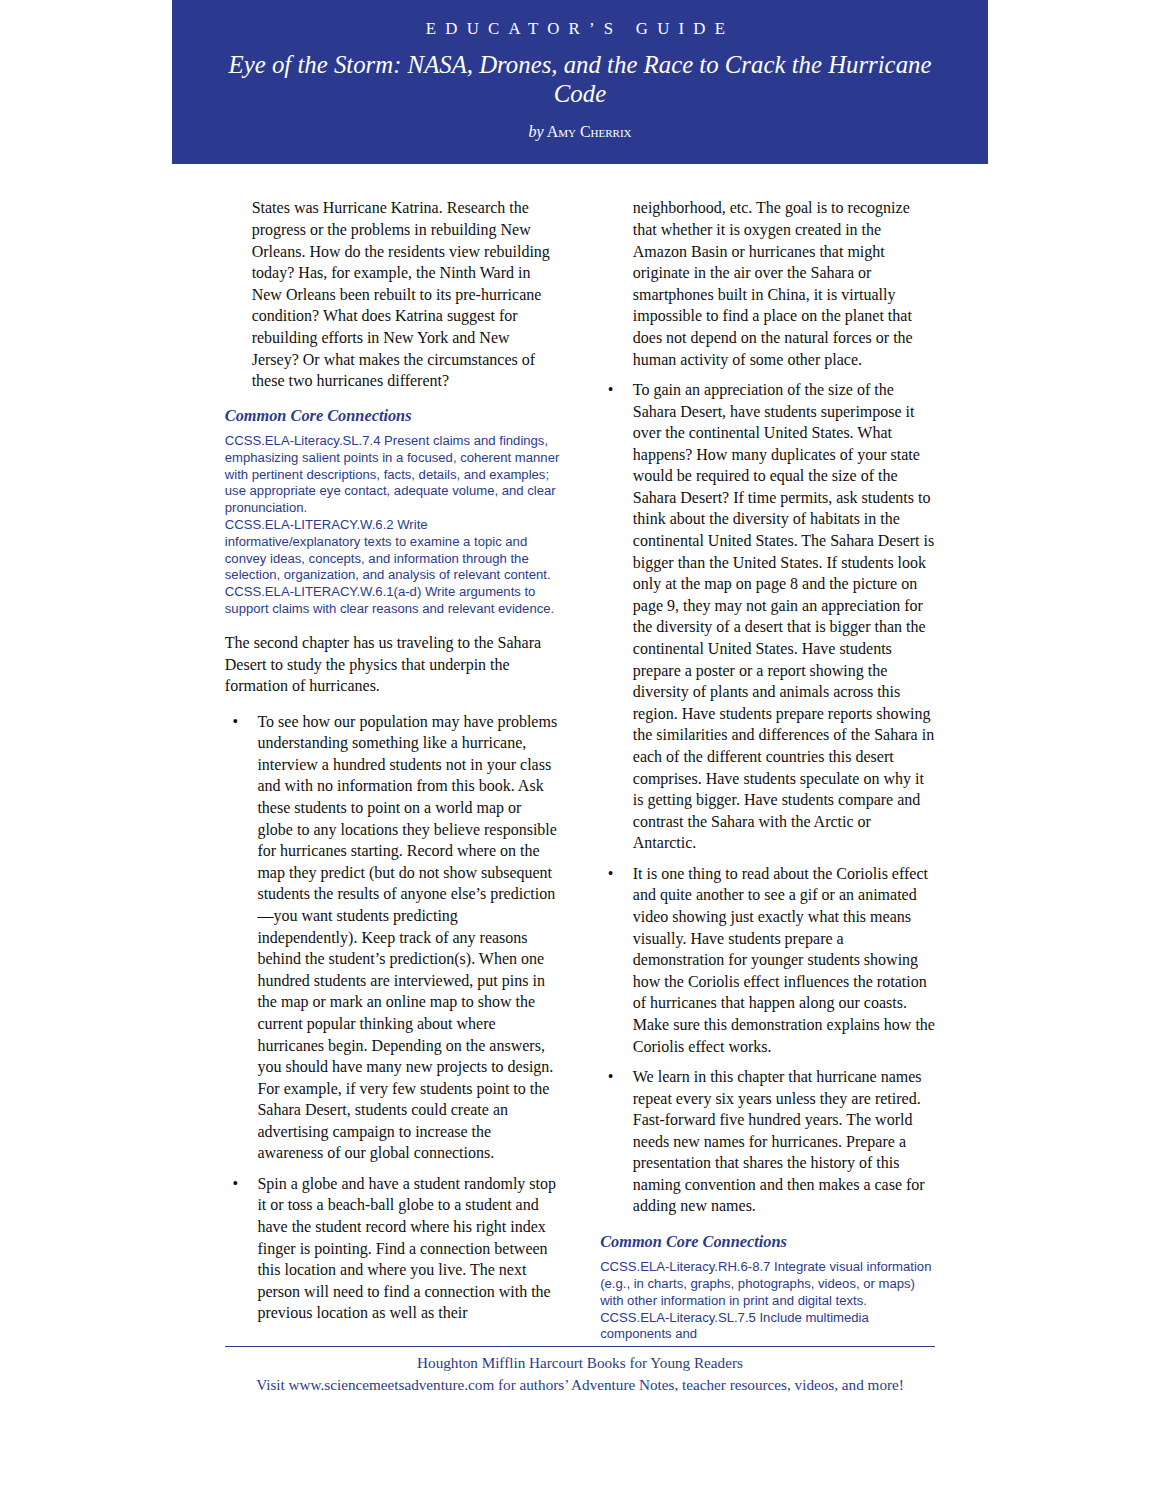Educator’s Guide
Eye of the Storm: NASA, Drones, and the Race to Crack the Hurricane Code
by Amy Cherrix
States was Hurricane Katrina. Research the progress or the problems in rebuilding New Orleans. How do the residents view rebuilding today? Has, for example, the Ninth Ward in New Orleans been rebuilt to its pre-hurricane condition? What does Katrina suggest for rebuilding efforts in New York and New Jersey? Or what makes the circumstances of these two hurricanes different?
Common Core Connections
CCSS.ELA-Literacy.SL.7.4 Present claims and findings, emphasizing salient points in a focused, coherent manner with pertinent descriptions, facts, details, and examples; use appropriate eye contact, adequate volume, and clear pronunciation.
CCSS.ELA-LITERACY.W.6.2 Write informative/explanatory texts to examine a topic and convey ideas, concepts, and information through the selection, organization, and analysis of relevant content.
CCSS.ELA-LITERACY.W.6.1(a-d) Write arguments to support claims with clear reasons and relevant evidence.
The second chapter has us traveling to the Sahara Desert to study the physics that underpin the formation of hurricanes.
To see how our population may have problems understanding something like a hurricane, interview a hundred students not in your class and with no information from this book. Ask these students to point on a world map or globe to any locations they believe responsible for hurricanes starting. Record where on the map they predict (but do not show subsequent students the results of anyone else’s prediction—you want students predicting independently). Keep track of any reasons behind the student’s prediction(s). When one hundred students are interviewed, put pins in the map or mark an online map to show the current popular thinking about where hurricanes begin. Depending on the answers, you should have many new projects to design. For example, if very few students point to the Sahara Desert, students could create an advertising campaign to increase the awareness of our global connections.
Spin a globe and have a student randomly stop it or toss a beach-ball globe to a student and have the student record where his right index finger is pointing. Find a connection between this location and where you live. The next person will need to find a connection with the previous location as well as their neighborhood, etc. The goal is to recognize that whether it is oxygen created in the Amazon Basin or hurricanes that might originate in the air over the Sahara or smartphones built in China, it is virtually impossible to find a place on the planet that does not depend on the natural forces or the human activity of some other place.
To gain an appreciation of the size of the Sahara Desert, have students superimpose it over the continental United States. What happens? How many duplicates of your state would be required to equal the size of the Sahara Desert? If time permits, ask students to think about the diversity of habitats in the continental United States. The Sahara Desert is bigger than the United States. If students look only at the map on page 8 and the picture on page 9, they may not gain an appreciation for the diversity of a desert that is bigger than the continental United States. Have students prepare a poster or a report showing the diversity of plants and animals across this region. Have students prepare reports showing the similarities and differences of the Sahara in each of the different countries this desert comprises. Have students speculate on why it is getting bigger. Have students compare and contrast the Sahara with the Arctic or Antarctic.
It is one thing to read about the Coriolis effect and quite another to see a gif or an animated video showing just exactly what this means visually. Have students prepare a demonstration for younger students showing how the Coriolis effect influences the rotation of hurricanes that happen along our coasts. Make sure this demonstration explains how the Coriolis effect works.
We learn in this chapter that hurricane names repeat every six years unless they are retired. Fast-forward five hundred years. The world needs new names for hurricanes. Prepare a presentation that shares the history of this naming convention and then makes a case for adding new names.
Common Core Connections
CCSS.ELA-Literacy.RH.6-8.7 Integrate visual information (e.g., in charts, graphs, photographs, videos, or maps) with other information in print and digital texts.
CCSS.ELA-Literacy.SL.7.5 Include multimedia components and
Houghton Mifflin Harcourt Books for Young Readers
Visit www.sciencemeetsadventure.com for authors’ Adventure Notes, teacher resources, videos, and more!